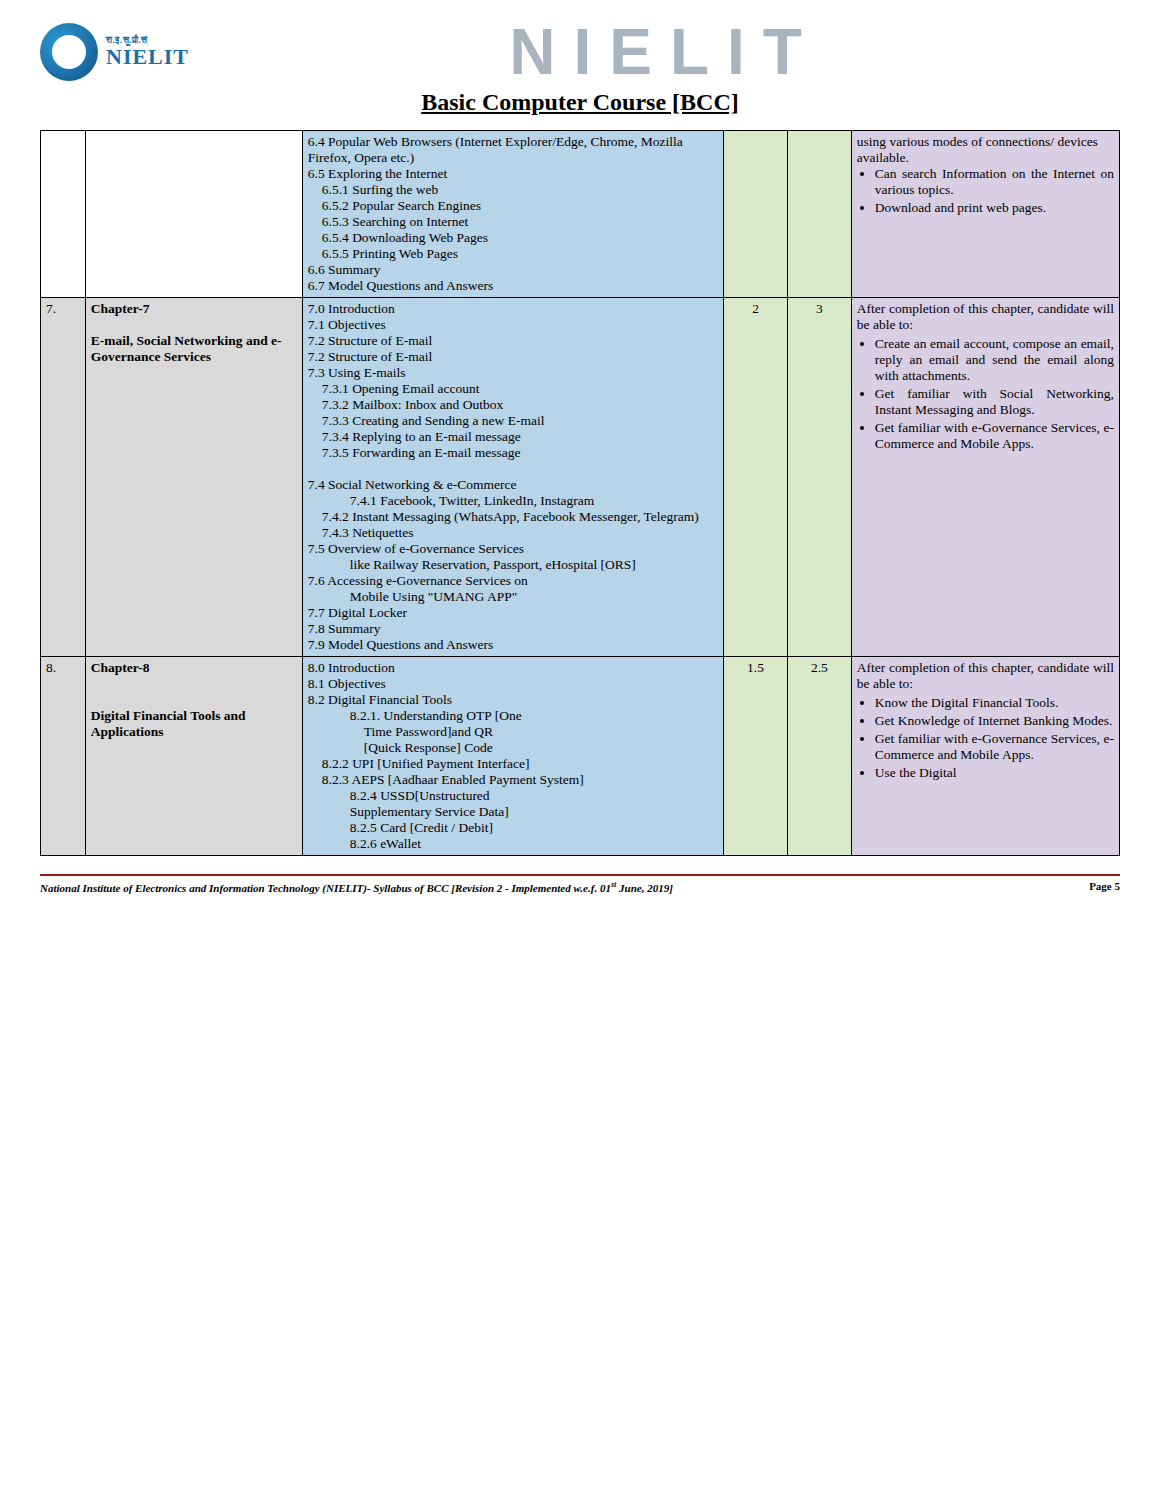रा.इ.सू.प्रौ.सं
NIELIT
NIELIT
Basic Computer Course [BCC]
| | | 6.4 Popular Web Browsers (Internet Explorer/Edge, Chrome, Mozilla Firefox, Opera etc.) 6.5 Exploring the Internet 6.5.1 Surfing the web 6.5.2 Popular Search Engines 6.5.3 Searching on Internet 6.5.4 Downloading Web Pages 6.5.5 Printing Web Pages 6.6 Summary 6.7 Model Questions and Answers | | | using various modes of connections/ devices available. Can search Information on the Internet on various topics. Download and print web pages. |
| 7. | Chapter-7 E-mail, Social Networking and e-Governance Services | 7.0 Introduction 7.1 Objectives 7.2 Structure of E-mail 7.2 Structure of E-mail 7.3 Using E-mails 7.3.1 Opening Email account 7.3.2 Mailbox: Inbox and Outbox 7.3.3 Creating and Sending a new E-mail 7.3.4 Replying to an E-mail message 7.3.5 Forwarding an E-mail message 7.4 Social Networking & e-Commerce 7.4.1 Facebook, Twitter, LinkedIn, Instagram 7.4.2 Instant Messaging (WhatsApp, Facebook Messenger, Telegram) 7.4.3 Netiquettes 7.5 Overview of e-Governance Services like Railway Reservation, Passport, eHospital [ORS] 7.6 Accessing e-Governance Services on Mobile Using "UMANG APP" 7.7 Digital Locker 7.8 Summary 7.9 Model Questions and Answers | 2 | 3 | After completion of this chapter, candidate will be able to: Create an email account, compose an email, reply an email and send the email along with attachments. Get familiar with Social Networking, Instant Messaging and Blogs. Get familiar with e-Governance Services, e-Commerce and Mobile Apps. |
| 8. | Chapter-8 Digital Financial Tools and Applications | 8.0 Introduction 8.1 Objectives 8.2 Digital Financial Tools 8.2.1. Understanding OTP [One Time Password]and QR [Quick Response] Code 8.2.2 UPI [Unified Payment Interface] 8.2.3 AEPS [Aadhaar Enabled Payment System] 8.2.4 USSD[Unstructured Supplementary Service Data] 8.2.5 Card [Credit / Debit] 8.2.6 eWallet | 1.5 | 2.5 | After completion of this chapter, candidate will be able to: Know the Digital Financial Tools. Get Knowledge of Internet Banking Modes. Get familiar with e-Governance Services, e-Commerce and Mobile Apps. Use the Digital |
National Institute of Electronics and Information Technology (NIELIT)- Syllabus of BCC [Revision 2 - Implemented w.e.f. 01st June, 2019] Page 5